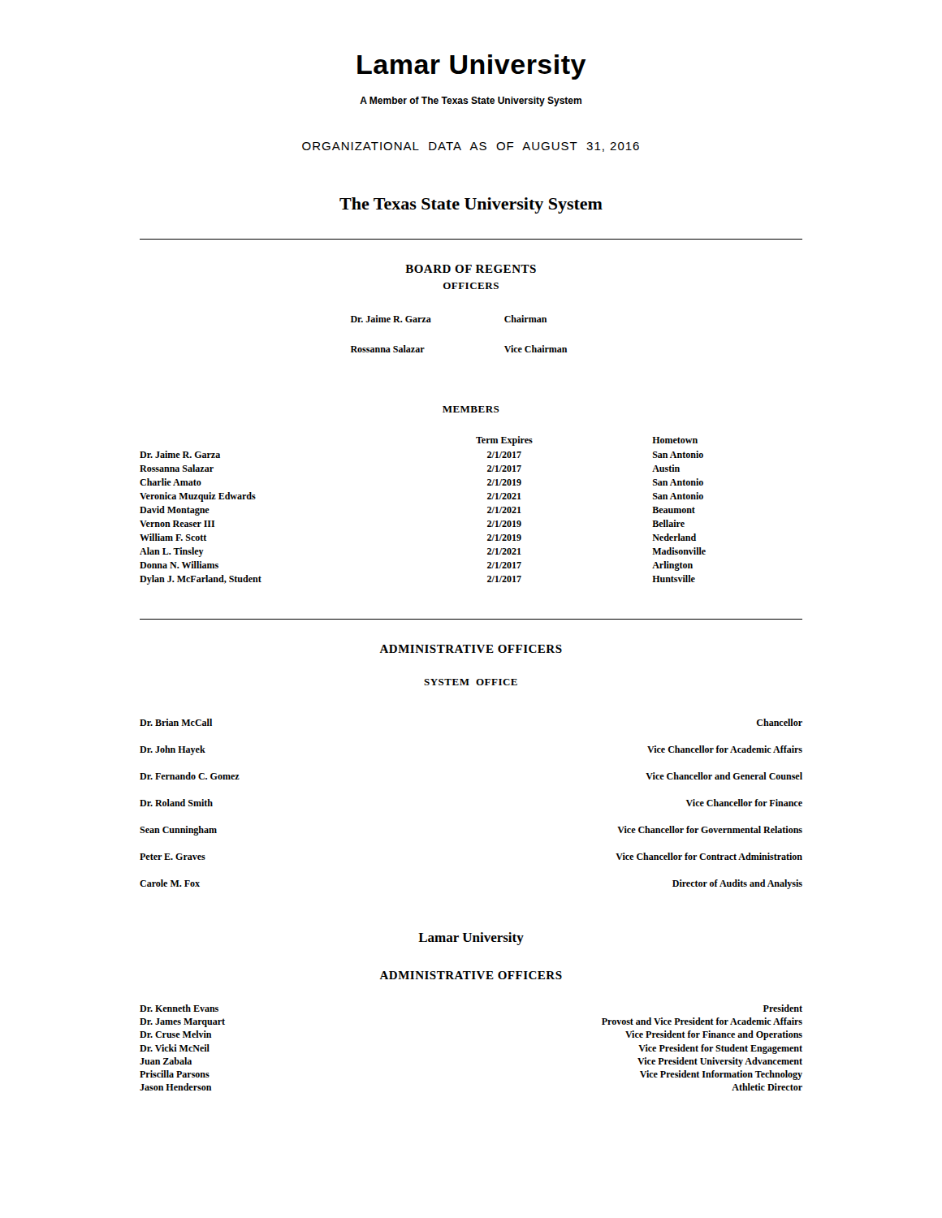Lamar University
A Member of The Texas State University System
ORGANIZATIONAL DATA AS OF AUGUST 31, 2016
The Texas State University System
BOARD OF REGENTS
OFFICERS
| Dr. Jaime R. Garza | Chairman |
| Rossanna Salazar | Vice Chairman |
MEMBERS
| | Term Expires | Hometown |
| --- | --- | --- |
| Dr. Jaime R. Garza | 2/1/2017 | San Antonio |
| Rossanna Salazar | 2/1/2017 | Austin |
| Charlie Amato | 2/1/2019 | San Antonio |
| Veronica Muzquiz Edwards | 2/1/2021 | San Antonio |
| David Montagne | 2/1/2021 | Beaumont |
| Vernon Reaser III | 2/1/2019 | Bellaire |
| William F. Scott | 2/1/2019 | Nederland |
| Alan L. Tinsley | 2/1/2021 | Madisonville |
| Donna N. Williams | 2/1/2017 | Arlington |
| Dylan J. McFarland, Student | 2/1/2017 | Huntsville |
ADMINISTRATIVE OFFICERS
SYSTEM OFFICE
| Dr. Brian McCall | Chancellor |
| Dr. John Hayek | Vice Chancellor for Academic Affairs |
| Dr. Fernando C. Gomez | Vice Chancellor and General Counsel |
| Dr. Roland Smith | Vice Chancellor for Finance |
| Sean Cunningham | Vice Chancellor for Governmental Relations |
| Peter E. Graves | Vice Chancellor for Contract Administration |
| Carole M. Fox | Director of Audits and Analysis |
Lamar University
ADMINISTRATIVE OFFICERS
| Dr. Kenneth Evans | President |
| Dr. James Marquart | Provost and Vice President for Academic Affairs |
| Dr. Cruse Melvin | Vice President for Finance and Operations |
| Dr. Vicki McNeil | Vice President for Student Engagement |
| Juan Zabala | Vice President University Advancement |
| Priscilla Parsons | Vice President Information Technology |
| Jason Henderson | Athletic Director |